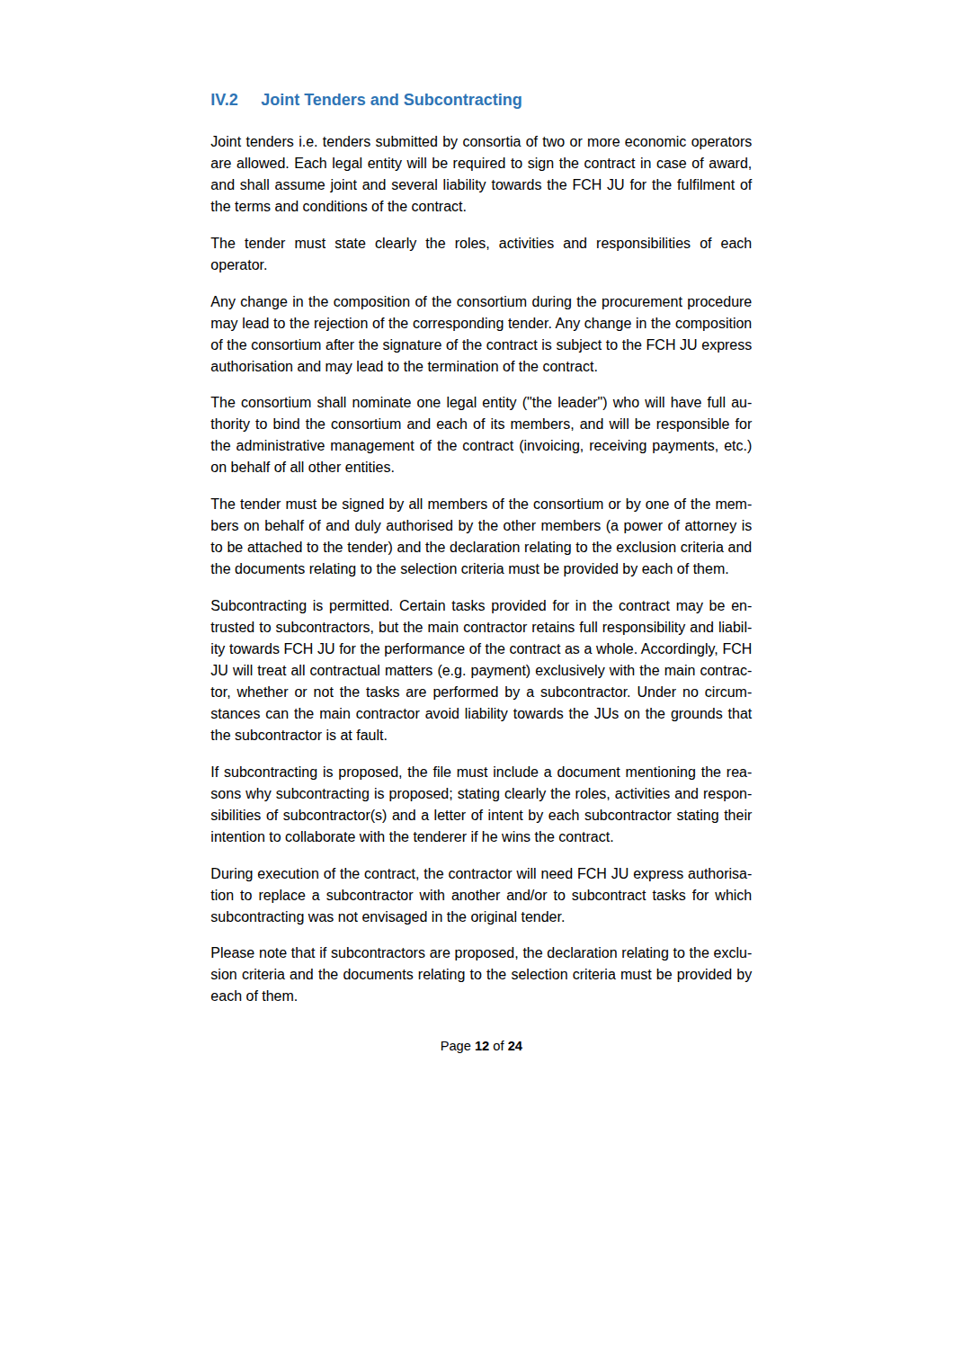IV.2 Joint Tenders and Subcontracting
Joint tenders i.e. tenders submitted by consortia of two or more economic operators are allowed. Each legal entity will be required to sign the contract in case of award, and shall assume joint and several liability towards the FCH JU for the fulfilment of the terms and conditions of the contract.
The tender must state clearly the roles, activities and responsibilities of each operator.
Any change in the composition of the consortium during the procurement procedure may lead to the rejection of the corresponding tender. Any change in the composition of the consortium after the signature of the contract is subject to the FCH JU express authorisation and may lead to the termination of the contract.
The consortium shall nominate one legal entity ("the leader") who will have full authority to bind the consortium and each of its members, and will be responsible for the administrative management of the contract (invoicing, receiving payments, etc.) on behalf of all other entities.
The tender must be signed by all members of the consortium or by one of the members on behalf of and duly authorised by the other members (a power of attorney is to be attached to the tender) and the declaration relating to the exclusion criteria and the documents relating to the selection criteria must be provided by each of them.
Subcontracting is permitted. Certain tasks provided for in the contract may be entrusted to subcontractors, but the main contractor retains full responsibility and liability towards FCH JU for the performance of the contract as a whole. Accordingly, FCH JU will treat all contractual matters (e.g. payment) exclusively with the main contractor, whether or not the tasks are performed by a subcontractor. Under no circumstances can the main contractor avoid liability towards the JUs on the grounds that the subcontractor is at fault.
If subcontracting is proposed, the file must include a document mentioning the reasons why subcontracting is proposed; stating clearly the roles, activities and responsibilities of subcontractor(s) and a letter of intent by each subcontractor stating their intention to collaborate with the tenderer if he wins the contract.
During execution of the contract, the contractor will need FCH JU express authorisation to replace a subcontractor with another and/or to subcontract tasks for which subcontracting was not envisaged in the original tender.
Please note that if subcontractors are proposed, the declaration relating to the exclusion criteria and the documents relating to the selection criteria must be provided by each of them.
Page 12 of 24